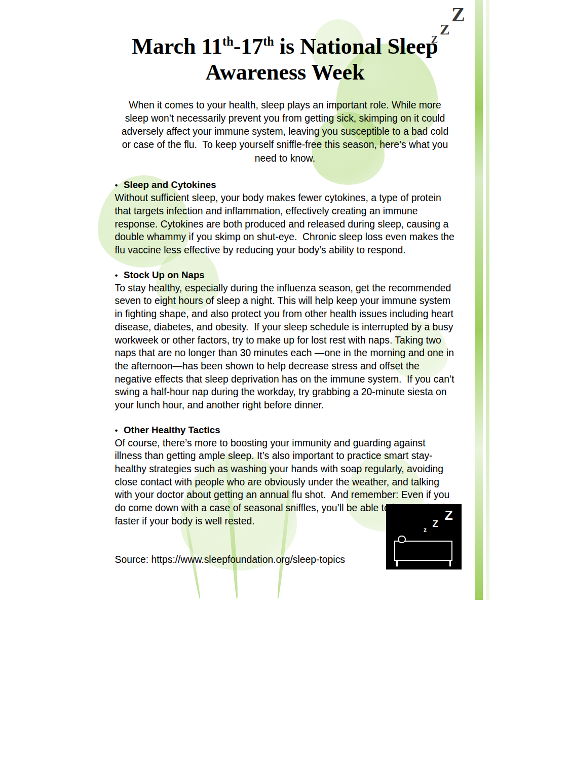Z Z Z
March 11th-17th is National Sleep Awareness Week
When it comes to your health, sleep plays an important role. While more sleep won’t necessarily prevent you from getting sick, skimping on it could adversely affect your immune system, leaving you susceptible to a bad cold or case of the flu. To keep yourself sniffle-free this season, here’s what you need to know.
• Sleep and Cytokines
Without sufficient sleep, your body makes fewer cytokines, a type of protein that targets infection and inflammation, effectively creating an immune response. Cytokines are both produced and released during sleep, causing a double whammy if you skimp on shut-eye. Chronic sleep loss even makes the flu vaccine less effective by reducing your body’s ability to respond.
• Stock Up on Naps
To stay healthy, especially during the influenza season, get the recommended seven to eight hours of sleep a night. This will help keep your immune system in fighting shape, and also protect you from other health issues including heart disease, diabetes, and obesity. If your sleep schedule is interrupted by a busy workweek or other factors, try to make up for lost rest with naps. Taking two naps that are no longer than 30 minutes each —one in the morning and one in the afternoon—has been shown to help decrease stress and offset the negative effects that sleep deprivation has on the immune system. If you can’t swing a half-hour nap during the workday, try grabbing a 20-minute siesta on your lunch hour, and another right before dinner.
• Other Healthy Tactics
Of course, there’s more to boosting your immunity and guarding against illness than getting ample sleep. It’s also important to practice smart stay-healthy strategies such as washing your hands with soap regularly, avoiding close contact with people who are obviously under the weather, and talking with your doctor about getting an annual flu shot. And remember: Even if you do come down with a case of seasonal sniffles, you’ll be able to bounce back faster if your body is well rested.
Source: https://www.sleepfoundation.org/sleep-topics
Z Z z